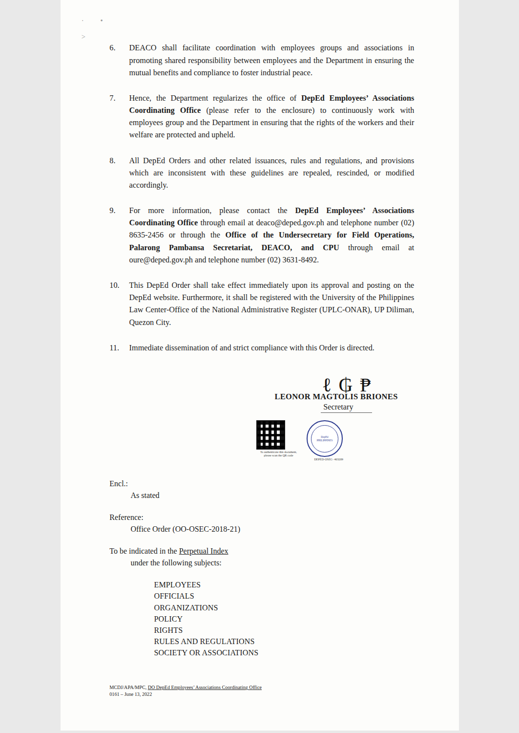·•
>
6. DEACO shall facilitate coordination with employees groups and associations in promoting shared responsibility between employees and the Department in ensuring the mutual benefits and compliance to foster industrial peace.
7. Hence, the Department regularizes the office of DepEd Employees’ Associations Coordinating Office (please refer to the enclosure) to continuously work with employees group and the Department in ensuring that the rights of the workers and their welfare are protected and upheld.
8. All DepEd Orders and other related issuances, rules and regulations, and provisions which are inconsistent with these guidelines are repealed, rescinded, or modified accordingly.
9. For more information, please contact the DepEd Employees’ Associations Coordinating Office through email at deaco@deped.gov.ph and telephone number (02) 8635-2456 or through the Office of the Undersecretary for Field Operations, Palarong Pambansa Secretariat, DEACO, and CPU through email at oure@deped.gov.ph and telephone number (02) 3631-8492.
10. This DepEd Order shall take effect immediately upon its approval and posting on the DepEd website. Furthermore, it shall be registered with the University of the Philippines Law Center-Office of the National Administrative Register (UPLC-ONAR), UP Diliman, Quezon City.
11. Immediate dissemination of and strict compliance with this Order is directed.
ℓ ₲ ₱
LEONOR MAGTOLIS BRIONES
Secretary
To authenticate this document,
please scan the QR code
DepEd
PHILIPPINES
DEPED-OSEC- 463209
Encl.:
As stated
Reference:
Office Order (OO-OSEC-2018-21)
To be indicated in the Perpetual Index
under the following subjects:
EMPLOYEES
OFFICIALS
ORGANIZATIONS
POLICY
RIGHTS
RULES AND REGULATIONS
SOCIETY OR ASSOCIATIONS
MCDJ/APA/MPC, DO DepEd Employees’ Associations Coordinating Office
0161 – June 13, 2022